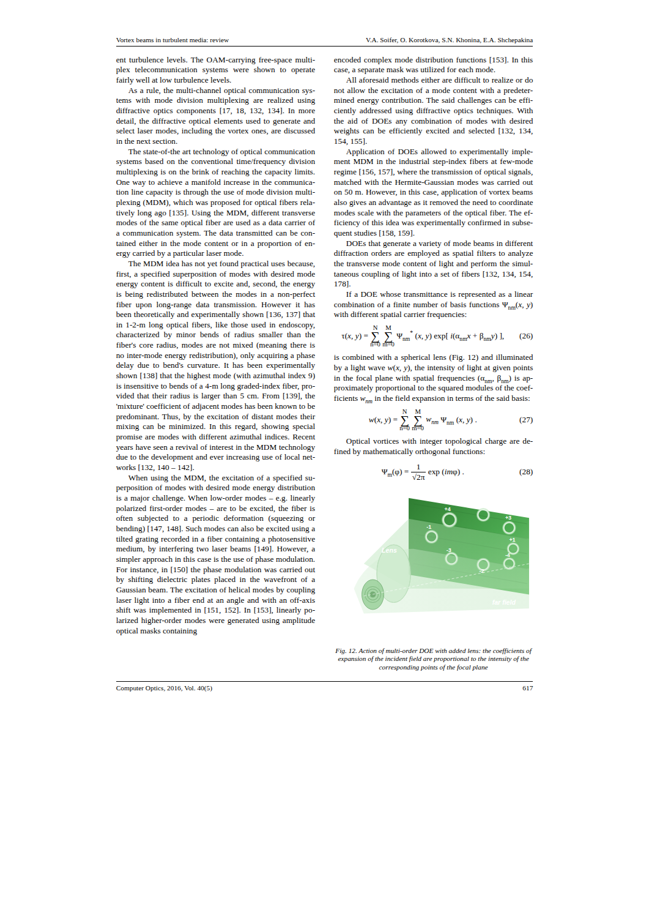Vortex beams in turbulent media: review
V.A. Soifer, O. Korotkova, S.N. Khonina, E.A. Shchepakina
ent turbulence levels. The OAM-carrying free-space multiplex telecommunication systems were shown to operate fairly well at low turbulence levels.
As a rule, the multi-channel optical communication systems with mode division multiplexing are realized using diffractive optics components [17, 18, 132, 134]. In more detail, the diffractive optical elements used to generate and select laser modes, including the vortex ones, are discussed in the next section.
The state-of-the art technology of optical communication systems based on the conventional time/frequency division multiplexing is on the brink of reaching the capacity limits. One way to achieve a manifold increase in the communication line capacity is through the use of mode division multiplexing (MDM), which was proposed for optical fibers relatively long ago [135]. Using the MDM, different transverse modes of the same optical fiber are used as a data carrier of a communication system. The data transmitted can be contained either in the mode content or in a proportion of energy carried by a particular laser mode.
The MDM idea has not yet found practical uses because, first, a specified superposition of modes with desired mode energy content is difficult to excite and, second, the energy is being redistributed between the modes in a non-perfect fiber upon long-range data transmission. However it has been theoretically and experimentally shown [136, 137] that in 1-2-m long optical fibers, like those used in endoscopy, characterized by minor bends of radius smaller than the fiber's core radius, modes are not mixed (meaning there is no inter-mode energy redistribution), only acquiring a phase delay due to bend's curvature. It has been experimentally shown [138] that the highest mode (with azimuthal index 9) is insensitive to bends of a 4-m long graded-index fiber, provided that their radius is larger than 5 cm. From [139], the 'mixture' coefficient of adjacent modes has been known to be predominant. Thus, by the excitation of distant modes their mixing can be minimized. In this regard, showing special promise are modes with different azimuthal indices. Recent years have seen a revival of interest in the MDM technology due to the development and ever increasing use of local networks [132, 140 – 142].
When using the MDM, the excitation of a specified superposition of modes with desired mode energy distribution is a major challenge. When low-order modes – e.g. linearly polarized first-order modes – are to be excited, the fiber is often subjected to a periodic deformation (squeezing or bending) [147, 148]. Such modes can also be excited using a tilted grating recorded in a fiber containing a photosensitive medium, by interfering two laser beams [149]. However, a simpler approach in this case is the use of phase modulation. For instance, in [150] the phase modulation was carried out by shifting dielectric plates placed in the wavefront of a Gaussian beam. The excitation of helical modes by coupling laser light into a fiber end at an angle and with an off-axis shift was implemented in [151, 152]. In [153], linearly polarized higher-order modes were generated using amplitude optical masks containing
encoded complex mode distribution functions [153]. In this case, a separate mask was utilized for each mode.
All aforesaid methods either are difficult to realize or do not allow the excitation of a mode content with a predetermined energy contribution. The said challenges can be efficiently addressed using diffractive optics techniques. With the aid of DOEs any combination of modes with desired weights can be efficiently excited and selected [132, 134, 154, 155].
Application of DOEs allowed to experimentally implement MDM in the industrial step-index fibers at few-mode regime [156, 157], where the transmission of optical signals, matched with the Hermite-Gaussian modes was carried out on 50 m. However, in this case, application of vortex beams also gives an advantage as it removed the need to coordinate modes scale with the parameters of the optical fiber. The efficiency of this idea was experimentally confirmed in subsequent studies [158, 159].
DOEs that generate a variety of mode beams in different diffraction orders are employed as spatial filters to analyze the transverse mode content of light and perform the simultaneous coupling of light into a set of fibers [132, 134, 154, 178].
If a DOE whose transmittance is represented as a linear combination of a finite number of basis functions Ψnm(x, y) with different spatial carrier frequencies:
τ(x, y) = N ∑ n=0 M ∑ m=0 Ψnm* (x, y) exp[ i(αnmx + βnmy) ],
(26)
is combined with a spherical lens (Fig. 12) and illuminated by a light wave w(x, y), the intensity of light at given points in the focal plane with spatial frequencies (αnm, βnm) is approximately proportional to the squared modules of the coefficients wnm in the field expansion in terms of the said basis:
w(x, y) = N ∑ n=0 M ∑ m=0 wnm Ψnm (x, y) .
(27)
Optical vortices with integer topological charge are defined by mathematically orthogonal functions:
Ψm(φ) = 1 √2π exp (imφ) .
(28)
+4 +2 +3 -1 +1 -3 -2 -4 Lens far field DOE
Fig. 12. Action of multi-order DOE with added lens: the coefficients of expansion of the incident field are proportional to the intensity of the corresponding points of the focal plane
Computer Optics, 2016, Vol. 40(5)
617